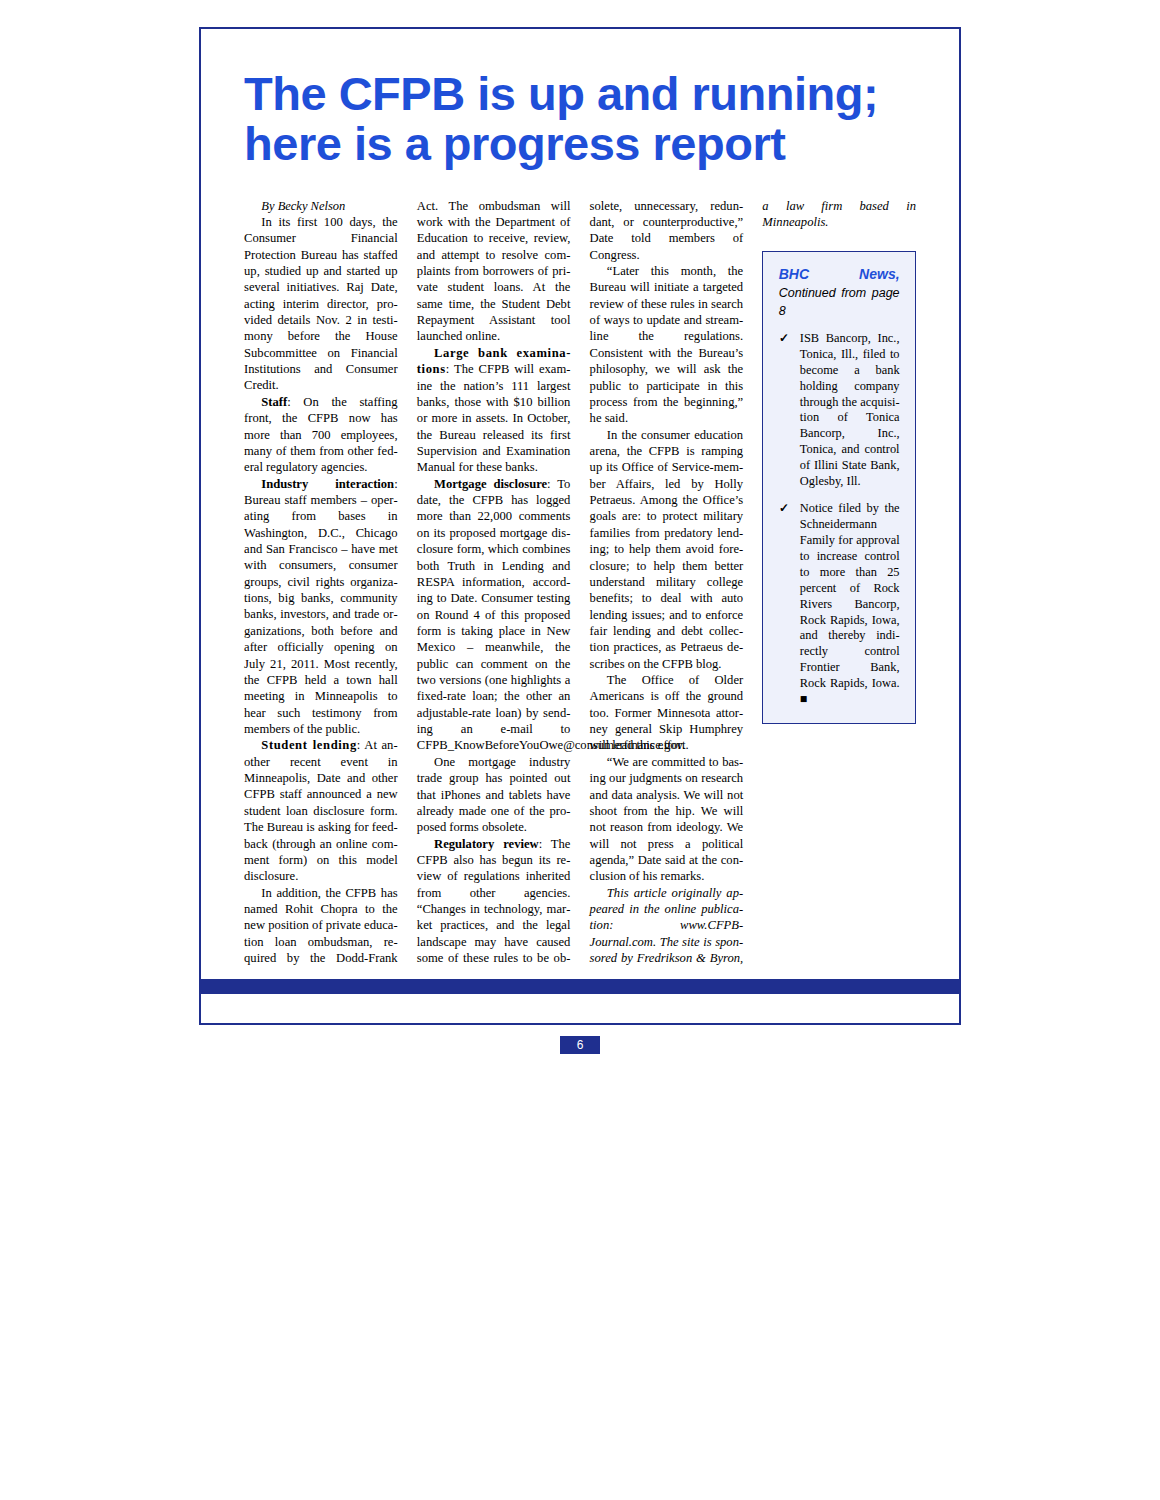The CFPB is up and running; here is a progress report
By Becky Nelson
In its first 100 days, the Consumer Financial Protection Bureau has staffed up, studied up and started up several initiatives. Raj Date, acting interim director, provided details Nov. 2 in testimony before the House Subcommittee on Financial Institutions and Consumer Credit.
Staff: On the staffing front, the CFPB now has more than 700 employees, many of them from other federal regulatory agencies.
Industry interaction: Bureau staff members – operating from bases in Washington, D.C., Chicago and San Francisco – have met with consumers, consumer groups, civil rights organizations, big banks, community banks, investors, and trade organizations, both before and after officially opening on July 21, 2011. Most recently, the CFPB held a town hall meeting in Minneapolis to hear such testimony from members of the public.
Student lending: At another recent event in Minneapolis, Date and other CFPB staff announced a new student loan disclosure form. The Bureau is asking for feedback (through an online comment form) on this model disclosure.
In addition, the CFPB has named Rohit Chopra to the new position of private education loan ombudsman, required by the Dodd-Frank Act. The ombudsman will work with the Department of Education to receive, review, and attempt to resolve complaints from borrowers of private student loans. At the same time, the Student Debt Repayment Assistant tool launched online.
Large bank examinations: The CFPB will examine the nation’s 111 largest banks, those with $10 billion or more in assets. In October, the Bureau released its first Supervision and Examination Manual for these banks.
Mortgage disclosure: To date, the CFPB has logged more than 22,000 comments on its proposed mortgage disclosure form, which combines both Truth in Lending and RESPA information, according to Date. Consumer testing on Round 4 of this proposed form is taking place in New Mexico – meanwhile, the public can comment on the two versions (one highlights a fixed-rate loan; the other an adjustable-rate loan) by sending an e-mail to CFPB_KnowBeforeYouOwe@consumerfinance.gov.
One mortgage industry trade group has pointed out that iPhones and tablets have already made one of the proposed forms obsolete.
Regulatory review: The CFPB also has begun its review of regulations inherited from other agencies. “Changes in technology, market practices, and the legal landscape may have caused some of these rules to be obsolete, unnecessary, redundant, or counterproductive,” Date told members of Congress.
“Later this month, the Bureau will initiate a targeted review of these rules in search of ways to update and streamline the regulations. Consistent with the Bureau’s philosophy, we will ask the public to participate in this process from the beginning,” he said.
In the consumer education arena, the CFPB is ramping up its Office of Service-member Affairs, led by Holly Petraeus. Among the Office’s goals are: to protect military families from predatory lending; to help them avoid foreclosure; to help them better understand military college benefits; to deal with auto lending issues; and to enforce fair lending and debt collection practices, as Petraeus describes on the CFPB blog.
The Office of Older Americans is off the ground too. Former Minnesota attorney general Skip Humphrey will lead this effort.
“We are committed to basing our judgments on research and data analysis. We will not shoot from the hip. We will not reason from ideology. We will not press a political agenda,” Date said at the conclusion of his remarks.
This article originally appeared in the online publication: www.CFPB-Journal.com. The site is sponsored by Fredrikson & Byron, a law firm based in Minneapolis.
BHC News, Continued from page 8
✓ ISB Bancorp, Inc., Tonica, Ill., filed to become a bank holding company through the acquisition of Tonica Bancorp, Inc., Tonica, and control of Illini State Bank, Oglesby, Ill.
✓ Notice filed by the Schneidermann Family for approval to increase control to more than 25 percent of Rock Rivers Bancorp, Rock Rapids, Iowa, and thereby indirectly control Frontier Bank, Rock Rapids, Iowa. ■
6